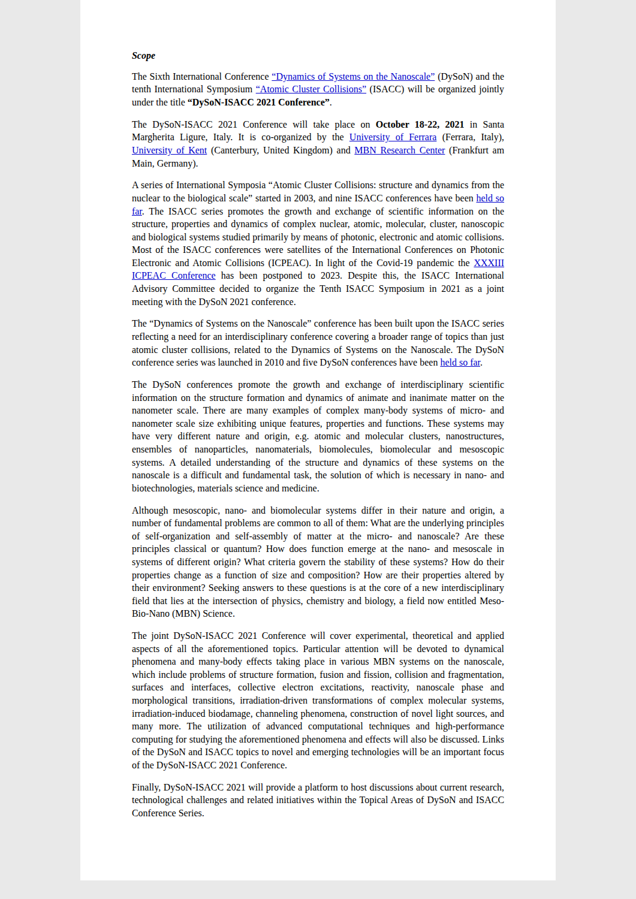Scope
The Sixth International Conference “Dynamics of Systems on the Nanoscale” (DySoN) and the tenth International Symposium “Atomic Cluster Collisions” (ISACC) will be organized jointly under the title “DySoN-ISACC 2021 Conference”.
The DySoN-ISACC 2021 Conference will take place on October 18-22, 2021 in Santa Margherita Ligure, Italy. It is co-organized by the University of Ferrara (Ferrara, Italy), University of Kent (Canterbury, United Kingdom) and MBN Research Center (Frankfurt am Main, Germany).
A series of International Symposia “Atomic Cluster Collisions: structure and dynamics from the nuclear to the biological scale” started in 2003, and nine ISACC conferences have been held so far. The ISACC series promotes the growth and exchange of scientific information on the structure, properties and dynamics of complex nuclear, atomic, molecular, cluster, nanoscopic and biological systems studied primarily by means of photonic, electronic and atomic collisions. Most of the ISACC conferences were satellites of the International Conferences on Photonic Electronic and Atomic Collisions (ICPEAC). In light of the Covid-19 pandemic the XXXIII ICPEAC Conference has been postponed to 2023. Despite this, the ISACC International Advisory Committee decided to organize the Tenth ISACC Symposium in 2021 as a joint meeting with the DySoN 2021 conference.
The “Dynamics of Systems on the Nanoscale” conference has been built upon the ISACC series reflecting a need for an interdisciplinary conference covering a broader range of topics than just atomic cluster collisions, related to the Dynamics of Systems on the Nanoscale. The DySoN conference series was launched in 2010 and five DySoN conferences have been held so far.
The DySoN conferences promote the growth and exchange of interdisciplinary scientific information on the structure formation and dynamics of animate and inanimate matter on the nanometer scale. There are many examples of complex many-body systems of micro- and nanometer scale size exhibiting unique features, properties and functions. These systems may have very different nature and origin, e.g. atomic and molecular clusters, nanostructures, ensembles of nanoparticles, nanomaterials, biomolecules, biomolecular and mesoscopic systems. A detailed understanding of the structure and dynamics of these systems on the nanoscale is a difficult and fundamental task, the solution of which is necessary in nano- and biotechnologies, materials science and medicine.
Although mesoscopic, nano- and biomolecular systems differ in their nature and origin, a number of fundamental problems are common to all of them: What are the underlying principles of self-organization and self-assembly of matter at the micro- and nanoscale? Are these principles classical or quantum? How does function emerge at the nano- and mesoscale in systems of different origin? What criteria govern the stability of these systems? How do their properties change as a function of size and composition? How are their properties altered by their environment? Seeking answers to these questions is at the core of a new interdisciplinary field that lies at the intersection of physics, chemistry and biology, a field now entitled Meso-Bio-Nano (MBN) Science.
The joint DySoN-ISACC 2021 Conference will cover experimental, theoretical and applied aspects of all the aforementioned topics. Particular attention will be devoted to dynamical phenomena and many-body effects taking place in various MBN systems on the nanoscale, which include problems of structure formation, fusion and fission, collision and fragmentation, surfaces and interfaces, collective electron excitations, reactivity, nanoscale phase and morphological transitions, irradiation-driven transformations of complex molecular systems, irradiation-induced biodamage, channeling phenomena, construction of novel light sources, and many more. The utilization of advanced computational techniques and high-performance computing for studying the aforementioned phenomena and effects will also be discussed. Links of the DySoN and ISACC topics to novel and emerging technologies will be an important focus of the DySoN-ISACC 2021 Conference.
Finally, DySoN-ISACC 2021 will provide a platform to host discussions about current research, technological challenges and related initiatives within the Topical Areas of DySoN and ISACC Conference Series.